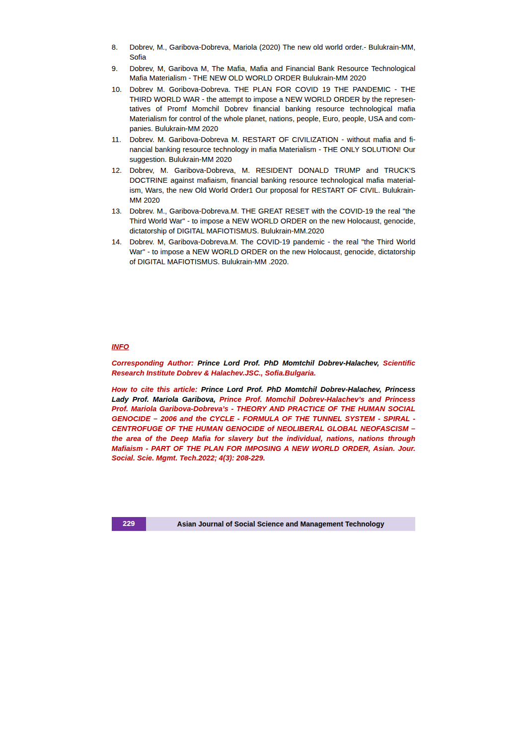8. Dobrev, M., Garibova-Dobreva, Mariola (2020) The new old world order.- Bulukrain-MM, Sofia
9. Dobrev, M, Garibova M, The Mafia, Mafia and Financial Bank Resource Technological Mafia Materialism - THE NEW OLD WORLD ORDER Bulukrain-MM 2020
10. Dobrev M. Goribova-Dobreva. THE PLAN FOR COVID 19 THE PANDEMIC - THE THIRD WORLD WAR - the attempt to impose a NEW WORLD ORDER by the representatives of Promf Momchil Dobrev financial banking resource technological mafia Materialism for control of the whole planet, nations, people, Euro, people, USA and companies. Bulukrain-MM 2020
11. Dobrev. M. Garibova-Dobreva M. RESTART OF CIVILIZATION - without mafia and financial banking resource technology in mafia Materialism - THE ONLY SOLUTION! Our suggestion. Bulukrain-MM 2020
12. Dobrev, M. Garibova-Dobreva, M. RESIDENT DONALD TRUMP and TRUCK'S DOCTRINE against mafiaism, financial banking resource technological mafia materialism, Wars, the new Old World Order1 Our proposal for RESTART OF CIVIL. Bulukrain-MM 2020
13. Dobrev. M., Garibova-Dobreva.M. THE GREAT RESET with the COVID-19 the real "the Third World War" - to impose a NEW WORLD ORDER on the new Holocaust, genocide, dictatorship of DIGITAL MAFIOTISMUS. Bulukrain-MM.2020
14. Dobrev. M, Garibova-Dobreva.M. The COVID-19 pandemic - the real "the Third World War" - to impose a NEW WORLD ORDER on the new Holocaust, genocide, dictatorship of DIGITAL MAFIOTISMUS. Bulukrain-MM .2020.
INFO
Corresponding Author: Prince Lord Prof. PhD Momtchil Dobrev-Halachev, Scientific Research Institute Dobrev & Halachev.JSC., Sofia.Bulgaria.
How to cite this article: Prince Lord Prof. PhD Momtchil Dobrev-Halachev, Princess Lady Prof. Mariola Garibova, Prince Prof. Momchil Dobrev-Halachev’s and Princess Prof. Mariola Garibova-Dobreva’s - THEORY AND PRACTICE OF THE HUMAN SOCIAL GENOCIDE – 2006 and the CYCLE - FORMULA OF THE TUNNEL SYSTEM - SPIRAL - CENTROFUGE OF THE HUMAN GENOCIDE of NEOLIBERAL GLOBAL NEOFASCISM – the area of the Deep Mafia for slavery but the individual, nations, nations through Mafiaism - PART OF THE PLAN FOR IMPOSING A NEW WORLD ORDER, Asian. Jour. Social. Scie. Mgmt. Tech.2022; 4(3): 208-229.
229
Asian Journal of Social Science and Management Technology